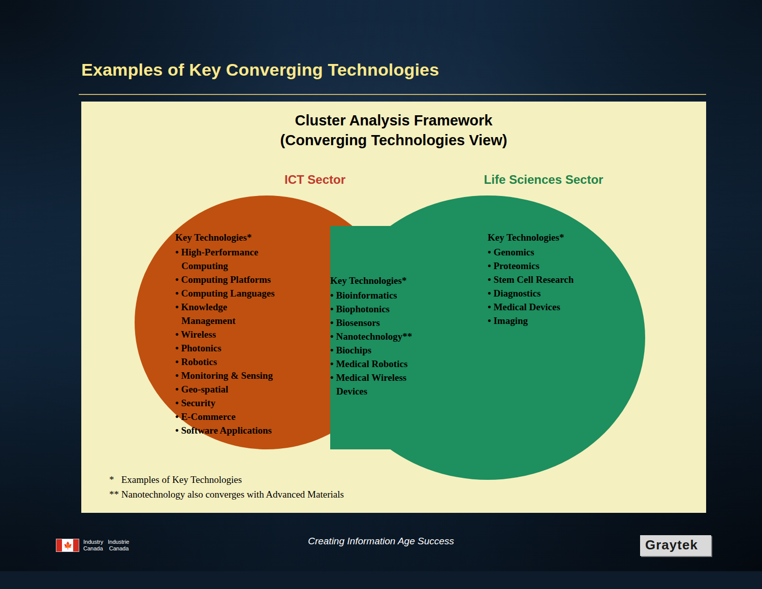Examples of Key Converging Technologies
Cluster Analysis Framework
(Converging Technologies View)
ICT Sector
Life Sciences Sector
Key Technologies*
High-Performance
Computing
Computing Platforms
Computing Languages
Knowledge
Management
Wireless
Photonics
Robotics
Monitoring & Sensing
Geo-spatial
Security
E-Commerce
Software Applications
Key Technologies*
Bioinformatics
Biophotonics
Biosensors
Nanotechnology**
Biochips
Medical Robotics
Medical Wireless
Devices
Key Technologies*
Genomics
Proteomics
Stem Cell Research
Diagnostics
Medical Devices
Imaging
* Examples of Key Technologies ** Nanotechnology also converges with Advanced Materials
Creating Information Age Success
🍁
Industry Industrie Canada Canada
Graytek